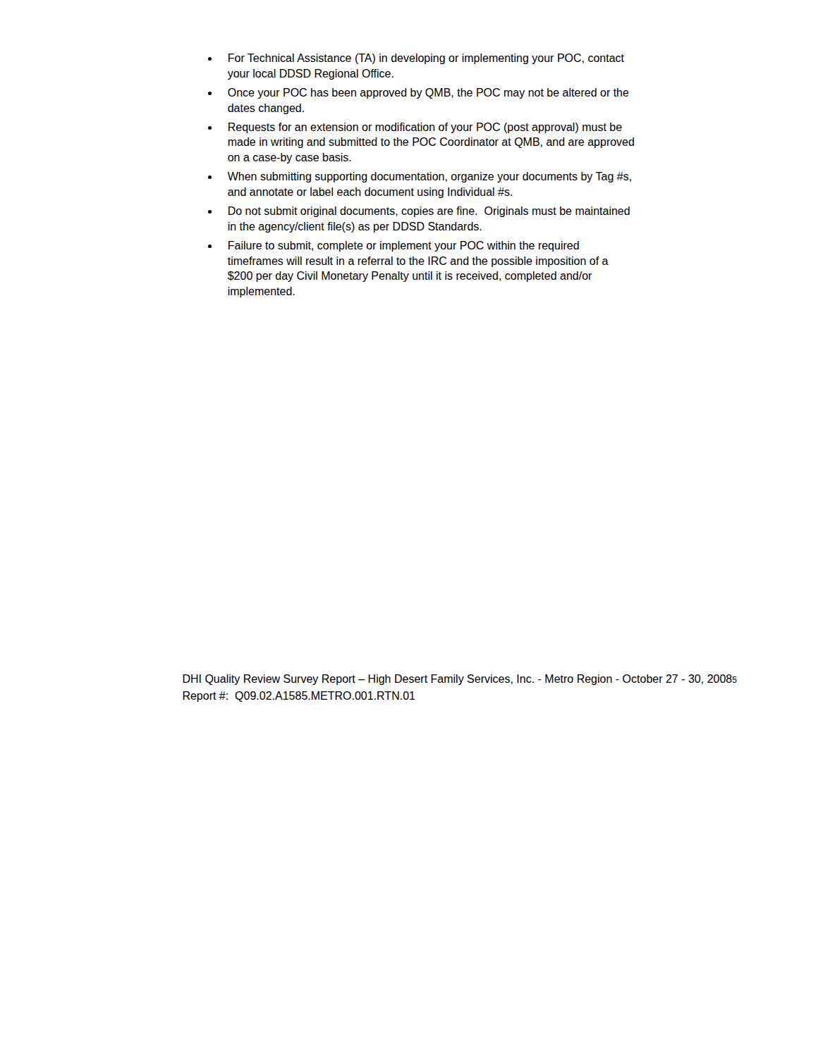For Technical Assistance (TA) in developing or implementing your POC, contact your local DDSD Regional Office.
Once your POC has been approved by QMB, the POC may not be altered or the dates changed.
Requests for an extension or modification of your POC (post approval) must be made in writing and submitted to the POC Coordinator at QMB, and are approved on a case-by case basis.
When submitting supporting documentation, organize your documents by Tag #s, and annotate or label each document using Individual #s.
Do not submit original documents, copies are fine. Originals must be maintained in the agency/client file(s) as per DDSD Standards.
Failure to submit, complete or implement your POC within the required timeframes will result in a referral to the IRC and the possible imposition of a $200 per day Civil Monetary Penalty until it is received, completed and/or implemented.
DHI Quality Review Survey Report – High Desert Family Services, Inc. - Metro Region - October 27 - 30, 20085
Report #: Q09.02.A1585.METRO.001.RTN.01